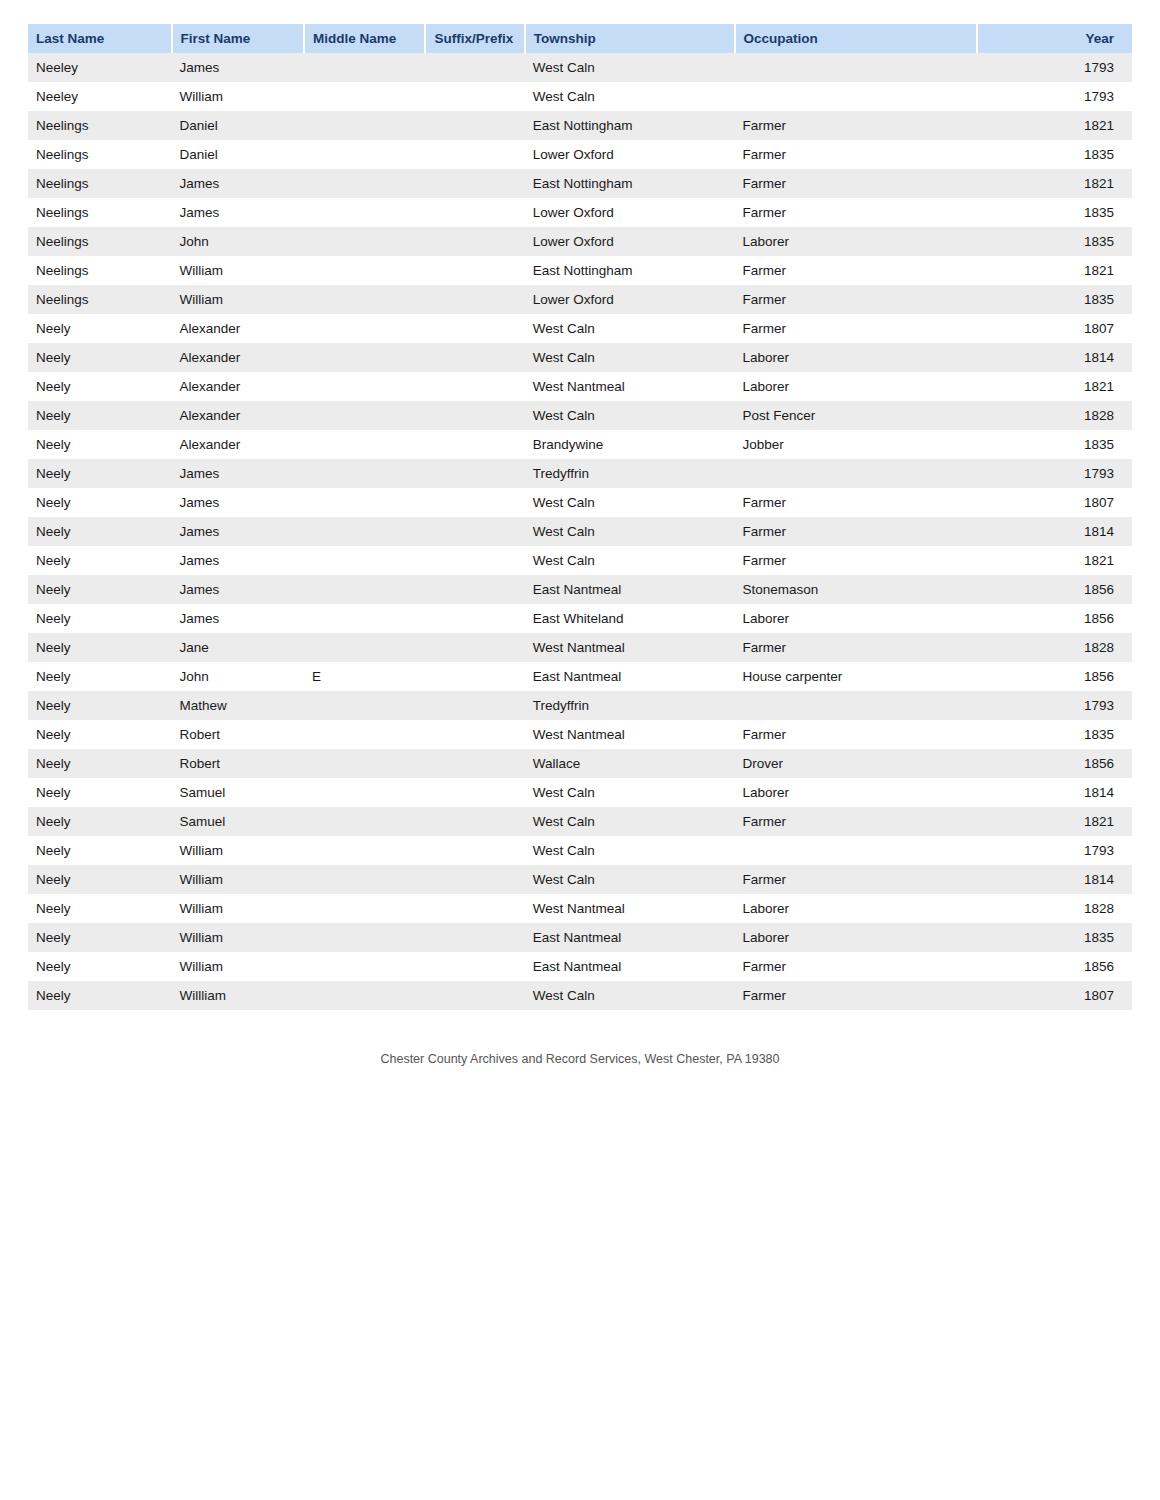| Last Name | First Name | Middle Name | Suffix/Prefix | Township | Occupation | Year |
| --- | --- | --- | --- | --- | --- | --- |
| Neeley | James | | | West Caln | | 1793 |
| Neeley | William | | | West Caln | | 1793 |
| Neelings | Daniel | | | East Nottingham | Farmer | 1821 |
| Neelings | Daniel | | | Lower Oxford | Farmer | 1835 |
| Neelings | James | | | East Nottingham | Farmer | 1821 |
| Neelings | James | | | Lower Oxford | Farmer | 1835 |
| Neelings | John | | | Lower Oxford | Laborer | 1835 |
| Neelings | William | | | East Nottingham | Farmer | 1821 |
| Neelings | William | | | Lower Oxford | Farmer | 1835 |
| Neely | Alexander | | | West Caln | Farmer | 1807 |
| Neely | Alexander | | | West Caln | Laborer | 1814 |
| Neely | Alexander | | | West Nantmeal | Laborer | 1821 |
| Neely | Alexander | | | West Caln | Post Fencer | 1828 |
| Neely | Alexander | | | Brandywine | Jobber | 1835 |
| Neely | James | | | Tredyffrin | | 1793 |
| Neely | James | | | West Caln | Farmer | 1807 |
| Neely | James | | | West Caln | Farmer | 1814 |
| Neely | James | | | West Caln | Farmer | 1821 |
| Neely | James | | | East Nantmeal | Stonemason | 1856 |
| Neely | James | | | East Whiteland | Laborer | 1856 |
| Neely | Jane | | | West Nantmeal | Farmer | 1828 |
| Neely | John | E | | East Nantmeal | House carpenter | 1856 |
| Neely | Mathew | | | Tredyffrin | | 1793 |
| Neely | Robert | | | West Nantmeal | Farmer | 1835 |
| Neely | Robert | | | Wallace | Drover | 1856 |
| Neely | Samuel | | | West Caln | Laborer | 1814 |
| Neely | Samuel | | | West Caln | Farmer | 1821 |
| Neely | William | | | West Caln | | 1793 |
| Neely | William | | | West Caln | Farmer | 1814 |
| Neely | William | | | West Nantmeal | Laborer | 1828 |
| Neely | William | | | East Nantmeal | Laborer | 1835 |
| Neely | William | | | East Nantmeal | Farmer | 1856 |
| Neely | Willliam | | | West Caln | Farmer | 1807 |
Chester County Archives and Record Services, West Chester, PA 19380